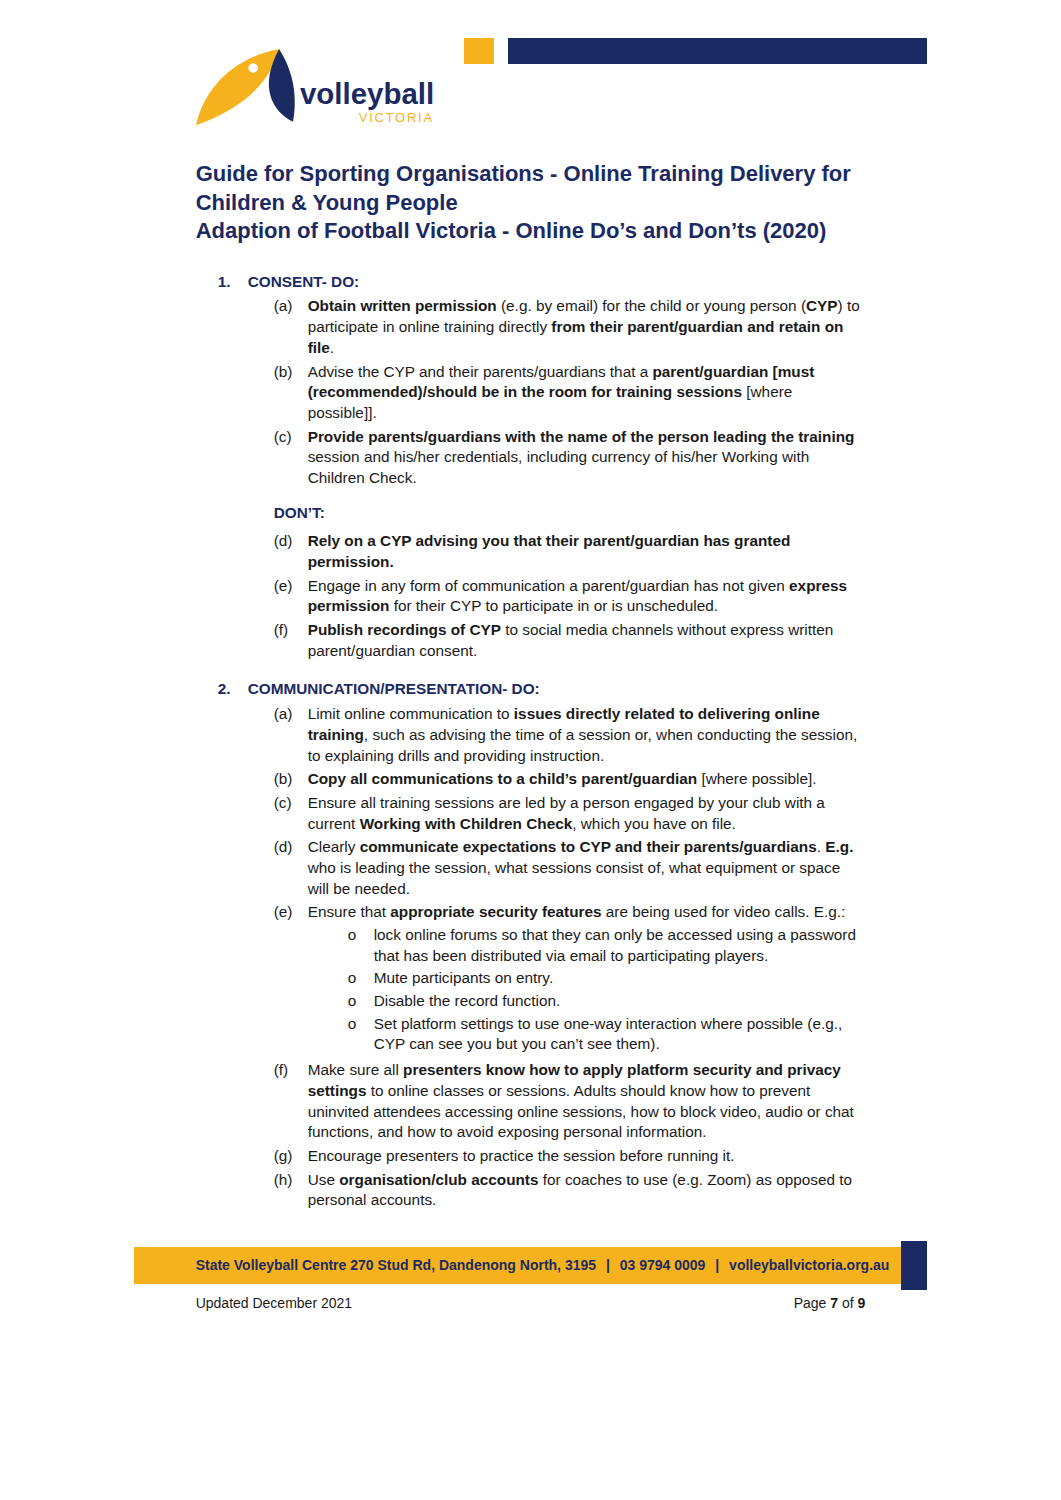volleyball VICTORIA
Guide for Sporting Organisations - Online Training Delivery for
Children & Young People
Adaption of Football Victoria - Online Do’s and Don’ts (2020)
1. CONSENT- DO:
(a) Obtain written permission (e.g. by email) for the child or young person (CYP) to participate in online training directly from their parent/guardian and retain on file.
(b) Advise the CYP and their parents/guardians that a parent/guardian [must (recommended)/should be in the room for training sessions [where possible]].
(c) Provide parents/guardians with the name of the person leading the training session and his/her credentials, including currency of his/her Working with Children Check.
DON’T:
(d) Rely on a CYP advising you that their parent/guardian has granted permission.
(e) Engage in any form of communication a parent/guardian has not given express permission for their CYP to participate in or is unscheduled.
(f) Publish recordings of CYP to social media channels without express written parent/guardian consent.
2. COMMUNICATION/PRESENTATION- DO:
(a) Limit online communication to issues directly related to delivering online training, such as advising the time of a session or, when conducting the session, to explaining drills and providing instruction.
(b) Copy all communications to a child’s parent/guardian [where possible].
(c) Ensure all training sessions are led by a person engaged by your club with a current Working with Children Check, which you have on file.
(d) Clearly communicate expectations to CYP and their parents/guardians. E.g. who is leading the session, what sessions consist of, what equipment or space will be needed.
(e) Ensure that appropriate security features are being used for video calls. E.g.:
olock online forums so that they can only be accessed using a password that has been distributed via email to participating players.
oMute participants on entry.
oDisable the record function.
oSet platform settings to use one-way interaction where possible (e.g., CYP can see you but you can’t see them).
(f) Make sure all presenters know how to apply platform security and privacy settings to online classes or sessions. Adults should know how to prevent uninvited attendees accessing online sessions, how to block video, audio or chat functions, and how to avoid exposing personal information.
(g) Encourage presenters to practice the session before running it.
(h) Use organisation/club accounts for coaches to use (e.g. Zoom) as opposed to personal accounts.
State Volleyball Centre 270 Stud Rd, Dandenong North, 3195 | 03 9794 0009 | volleyballvictoria.org.au
Updated December 2021 Page 7 of 9